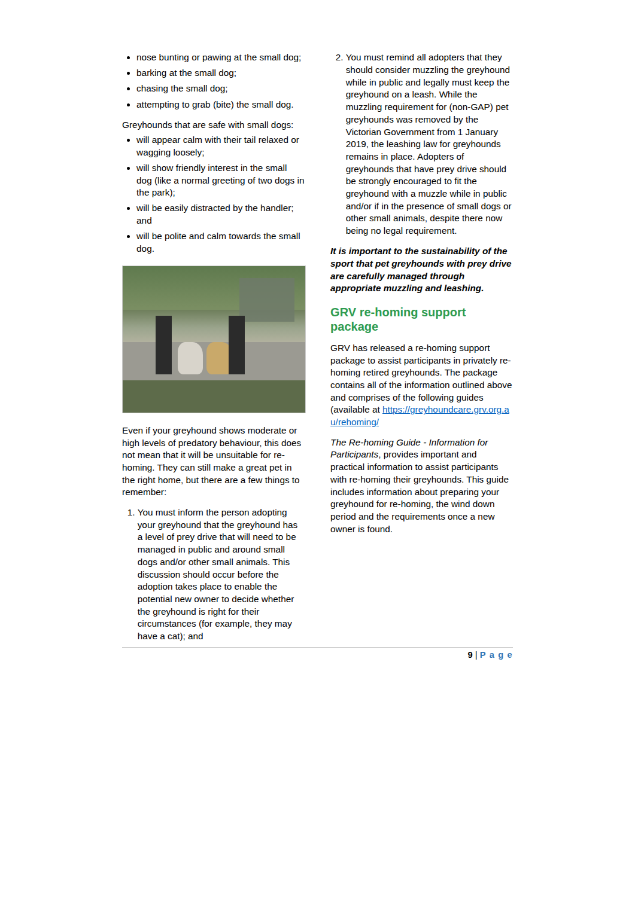nose bunting or pawing at the small dog;
barking at the small dog;
chasing the small dog;
attempting to grab (bite) the small dog.
Greyhounds that are safe with small dogs:
will appear calm with their tail relaxed or wagging loosely;
will show friendly interest in the small dog (like a normal greeting of two dogs in the park);
will be easily distracted by the handler; and
will be polite and calm towards the small dog.
Even if your greyhound shows moderate or high levels of predatory behaviour, this does not mean that it will be unsuitable for re-homing. They can still make a great pet in the right home, but there are a few things to remember:
You must inform the person adopting your greyhound that the greyhound has a level of prey drive that will need to be managed in public and around small dogs and/or other small animals. This discussion should occur before the adoption takes place to enable the potential new owner to decide whether the greyhound is right for their circumstances (for example, they may have a cat); and
You must remind all adopters that they should consider muzzling the greyhound while in public and legally must keep the greyhound on a leash. While the muzzling requirement for (non-GAP) pet greyhounds was removed by the Victorian Government from 1 January 2019, the leashing law for greyhounds remains in place. Adopters of greyhounds that have prey drive should be strongly encouraged to fit the greyhound with a muzzle while in public and/or if in the presence of small dogs or other small animals, despite there now being no legal requirement.
It is important to the sustainability of the sport that pet greyhounds with prey drive are carefully managed through appropriate muzzling and leashing.
GRV re-homing support package
GRV has released a re-homing support package to assist participants in privately re-homing retired greyhounds. The package contains all of the information outlined above and comprises of the following guides (available at https://greyhoundcare.grv.org.au/rehoming/
The Re-homing Guide - Information for Participants, provides important and practical information to assist participants with re-homing their greyhounds. This guide includes information about preparing your greyhound for re-homing, the wind down period and the requirements once a new owner is found.
9 | P a g e